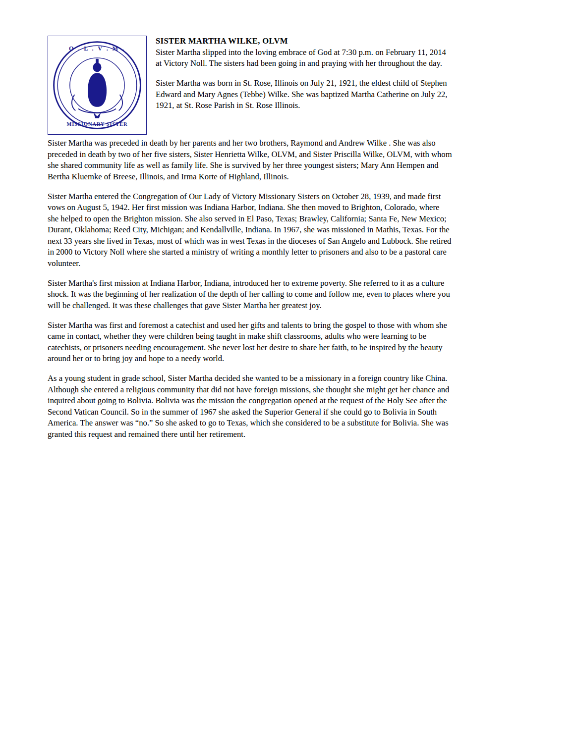O . L . V . M . MISSIONARY SISTER
SISTER MARTHA WILKE, OLVM
Sister Martha slipped into the loving embrace of God at 7:30 p.m. on February 11, 2014 at Victory Noll. The sisters had been going in and praying with her throughout the day.
Sister Martha was born in St. Rose, Illinois on July 21, 1921, the eldest child of Stephen Edward and Mary Agnes (Tebbe) Wilke. She was baptized Martha Catherine on July 22, 1921, at St. Rose Parish in St. Rose Illinois.
Sister Martha was preceded in death by her parents and her two brothers, Raymond and Andrew Wilke . She was also preceded in death by two of her five sisters, Sister Henrietta Wilke, OLVM, and Sister Priscilla Wilke, OLVM, with whom she shared community life as well as family life. She is survived by her three youngest sisters; Mary Ann Hempen and Bertha Kluemke of Breese, Illinois, and Irma Korte of Highland, Illinois.
Sister Martha entered the Congregation of Our Lady of Victory Missionary Sisters on October 28, 1939, and made first vows on August 5, 1942. Her first mission was Indiana Harbor, Indiana. She then moved to Brighton, Colorado, where she helped to open the Brighton mission. She also served in El Paso, Texas; Brawley, California; Santa Fe, New Mexico; Durant, Oklahoma; Reed City, Michigan; and Kendallville, Indiana. In 1967, she was missioned in Mathis, Texas. For the next 33 years she lived in Texas, most of which was in west Texas in the dioceses of San Angelo and Lubbock. She retired in 2000 to Victory Noll where she started a ministry of writing a monthly letter to prisoners and also to be a pastoral care volunteer.
Sister Martha's first mission at Indiana Harbor, Indiana, introduced her to extreme poverty. She referred to it as a culture shock. It was the beginning of her realization of the depth of her calling to come and follow me, even to places where you will be challenged. It was these challenges that gave Sister Martha her greatest joy.
Sister Martha was first and foremost a catechist and used her gifts and talents to bring the gospel to those with whom she came in contact, whether they were children being taught in make shift classrooms, adults who were learning to be catechists, or prisoners needing encouragement. She never lost her desire to share her faith, to be inspired by the beauty around her or to bring joy and hope to a needy world.
As a young student in grade school, Sister Martha decided she wanted to be a missionary in a foreign country like China. Although she entered a religious community that did not have foreign missions, she thought she might get her chance and inquired about going to Bolivia. Bolivia was the mission the congregation opened at the request of the Holy See after the Second Vatican Council. So in the summer of 1967 she asked the Superior General if she could go to Bolivia in South America. The answer was “no.” So she asked to go to Texas, which she considered to be a substitute for Bolivia. She was granted this request and remained there until her retirement.